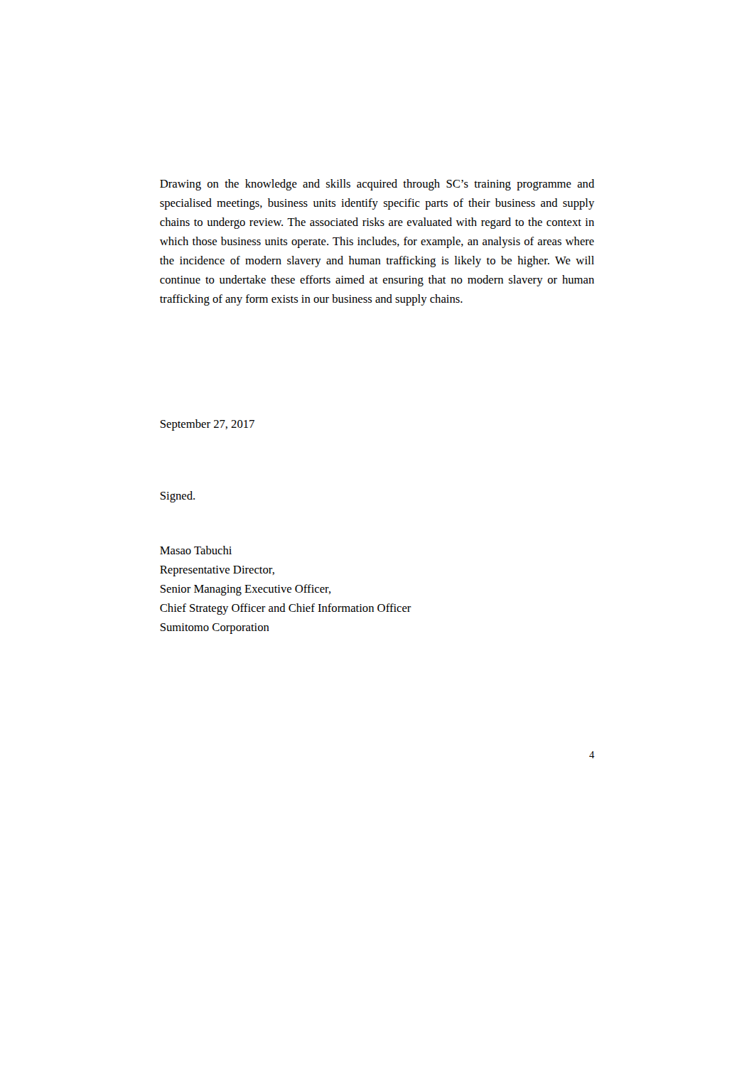Drawing on the knowledge and skills acquired through SC’s training programme and specialised meetings, business units identify specific parts of their business and supply chains to undergo review. The associated risks are evaluated with regard to the context in which those business units operate. This includes, for example, an analysis of areas where the incidence of modern slavery and human trafficking is likely to be higher. We will continue to undertake these efforts aimed at ensuring that no modern slavery or human trafficking of any form exists in our business and supply chains.
September 27, 2017
Signed.
Masao Tabuchi
Representative Director,
Senior Managing Executive Officer,
Chief Strategy Officer and Chief Information Officer
Sumitomo Corporation
4